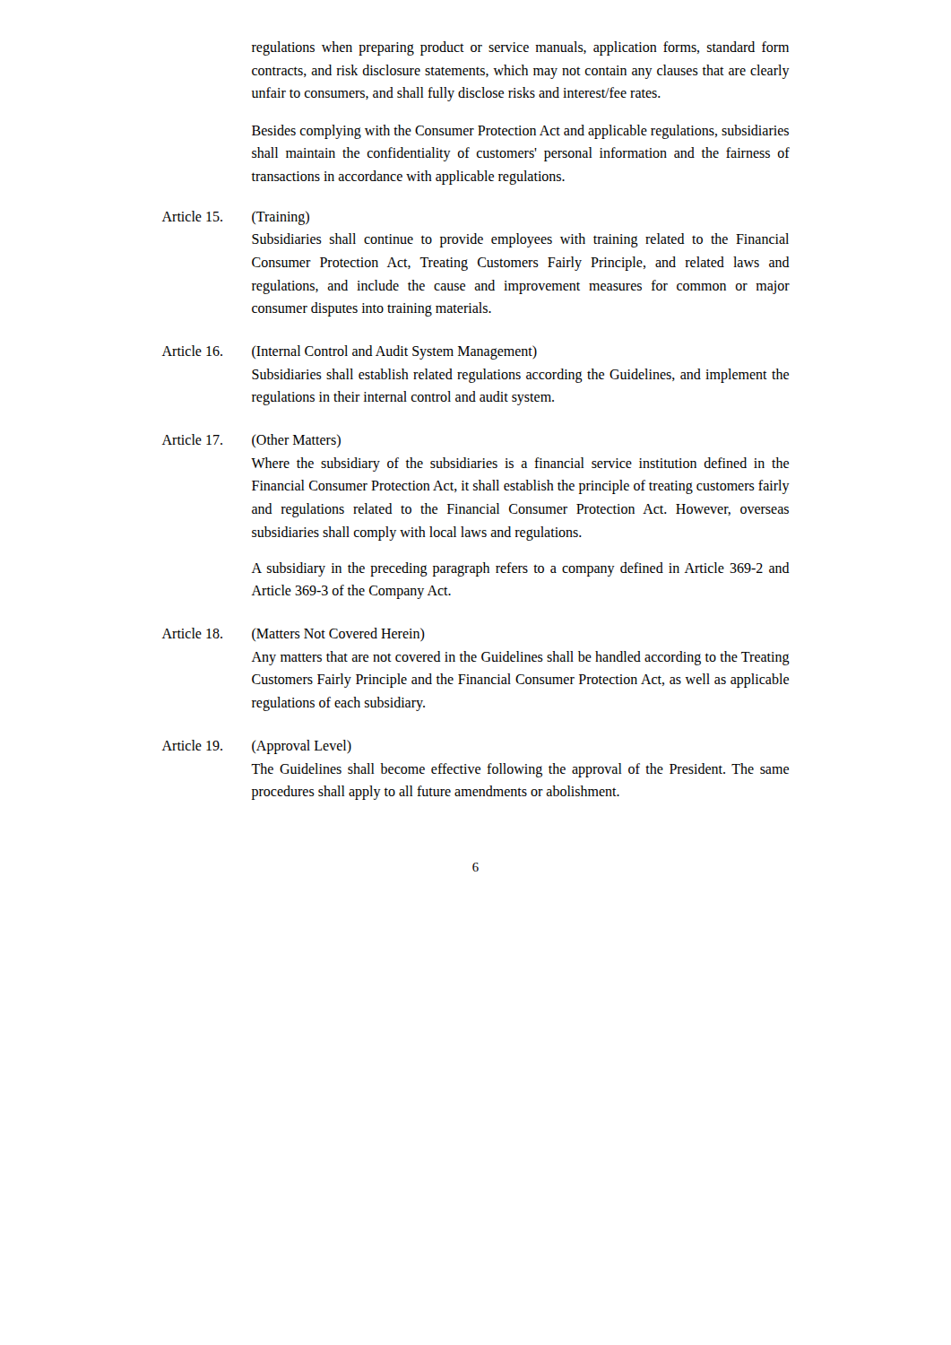regulations when preparing product or service manuals, application forms, standard form contracts, and risk disclosure statements, which may not contain any clauses that are clearly unfair to consumers, and shall fully disclose risks and interest/fee rates.
Besides complying with the Consumer Protection Act and applicable regulations, subsidiaries shall maintain the confidentiality of customers' personal information and the fairness of transactions in accordance with applicable regulations.
Article 15. (Training)
Subsidiaries shall continue to provide employees with training related to the Financial Consumer Protection Act, Treating Customers Fairly Principle, and related laws and regulations, and include the cause and improvement measures for common or major consumer disputes into training materials.
Article 16. (Internal Control and Audit System Management)
Subsidiaries shall establish related regulations according the Guidelines, and implement the regulations in their internal control and audit system.
Article 17. (Other Matters)
Where the subsidiary of the subsidiaries is a financial service institution defined in the Financial Consumer Protection Act, it shall establish the principle of treating customers fairly and regulations related to the Financial Consumer Protection Act. However, overseas subsidiaries shall comply with local laws and regulations.
A subsidiary in the preceding paragraph refers to a company defined in Article 369-2 and Article 369-3 of the Company Act.
Article 18. (Matters Not Covered Herein)
Any matters that are not covered in the Guidelines shall be handled according to the Treating Customers Fairly Principle and the Financial Consumer Protection Act, as well as applicable regulations of each subsidiary.
Article 19. (Approval Level)
The Guidelines shall become effective following the approval of the President. The same procedures shall apply to all future amendments or abolishment.
6